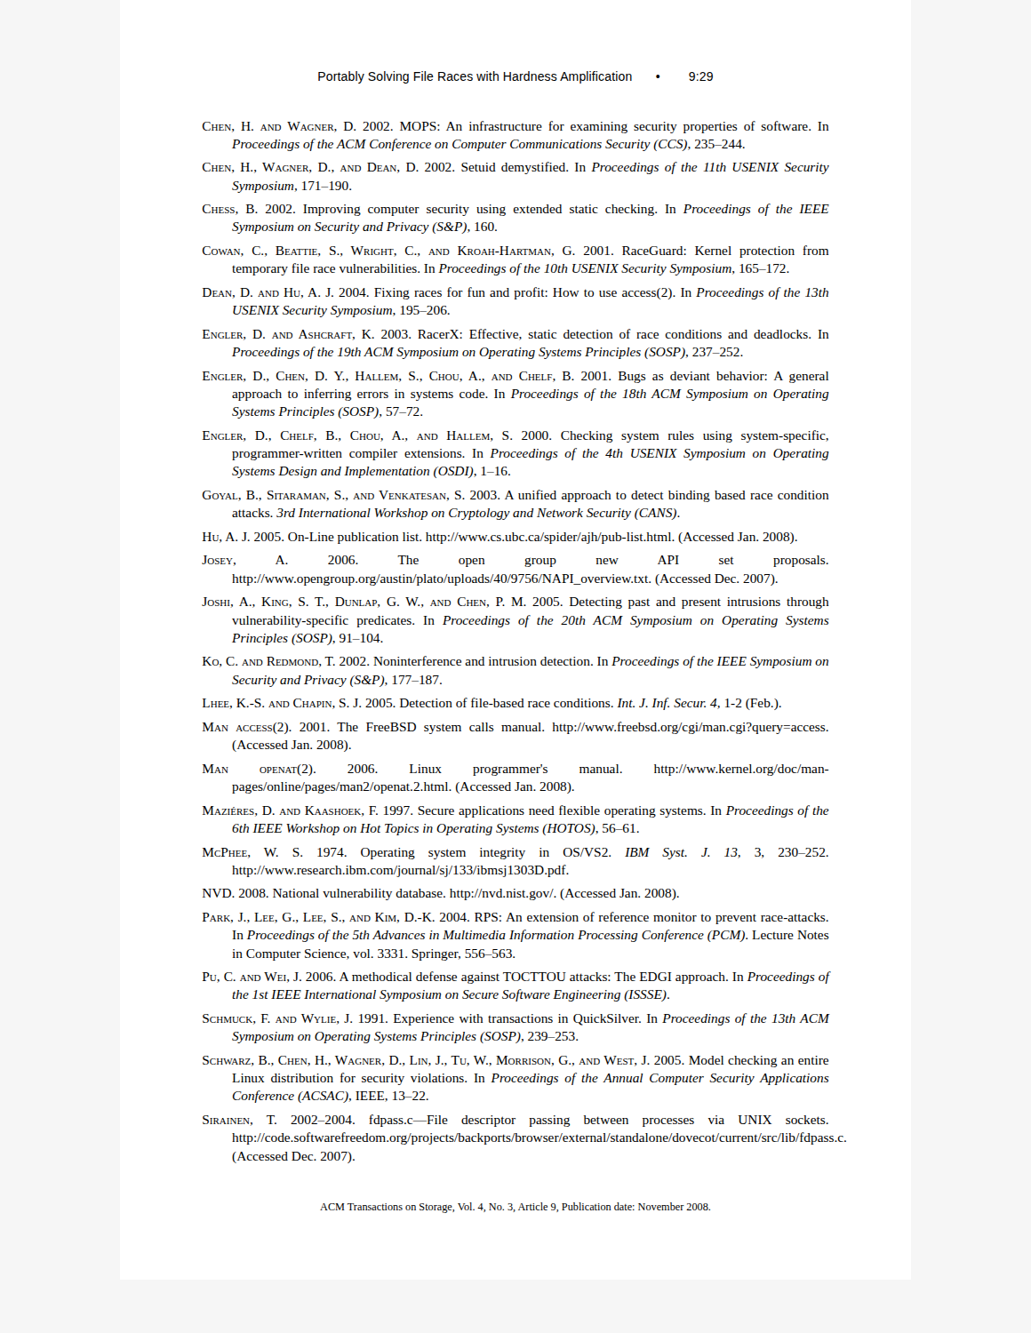Portably Solving File Races with Hardness Amplification • 9:29
Chen, H. and Wagner, D. 2002. MOPS: An infrastructure for examining security properties of software. In Proceedings of the ACM Conference on Computer Communications Security (CCS), 235–244.
Chen, H., Wagner, D., and Dean, D. 2002. Setuid demystified. In Proceedings of the 11th USENIX Security Symposium, 171–190.
Chess, B. 2002. Improving computer security using extended static checking. In Proceedings of the IEEE Symposium on Security and Privacy (S&P), 160.
Cowan, C., Beattie, S., Wright, C., and Kroah-Hartman, G. 2001. RaceGuard: Kernel protection from temporary file race vulnerabilities. In Proceedings of the 10th USENIX Security Symposium, 165–172.
Dean, D. and Hu, A. J. 2004. Fixing races for fun and profit: How to use access(2). In Proceedings of the 13th USENIX Security Symposium, 195–206.
Engler, D. and Ashcraft, K. 2003. RacerX: Effective, static detection of race conditions and deadlocks. In Proceedings of the 19th ACM Symposium on Operating Systems Principles (SOSP), 237–252.
Engler, D., Chen, D. Y., Hallem, S., Chou, A., and Chelf, B. 2001. Bugs as deviant behavior: A general approach to inferring errors in systems code. In Proceedings of the 18th ACM Symposium on Operating Systems Principles (SOSP), 57–72.
Engler, D., Chelf, B., Chou, A., and Hallem, S. 2000. Checking system rules using system-specific, programmer-written compiler extensions. In Proceedings of the 4th USENIX Symposium on Operating Systems Design and Implementation (OSDI), 1–16.
Goyal, B., Sitaraman, S., and Venkatesan, S. 2003. A unified approach to detect binding based race condition attacks. 3rd International Workshop on Cryptology and Network Security (CANS).
Hu, A. J. 2005. On-Line publication list. http://www.cs.ubc.ca/spider/ajh/pub-list.html. (Accessed Jan. 2008).
Josey, A. 2006. The open group new API set proposals. http://www.opengroup.org/austin/plato/uploads/40/9756/NAPI_overview.txt. (Accessed Dec. 2007).
Joshi, A., King, S. T., Dunlap, G. W., and Chen, P. M. 2005. Detecting past and present intrusions through vulnerability-specific predicates. In Proceedings of the 20th ACM Symposium on Operating Systems Principles (SOSP), 91–104.
Ko, C. and Redmond, T. 2002. Noninterference and intrusion detection. In Proceedings of the IEEE Symposium on Security and Privacy (S&P), 177–187.
Lhee, K.-S. and Chapin, S. J. 2005. Detection of file-based race conditions. Int. J. Inf. Secur. 4, 1-2 (Feb.).
Man access(2). 2001. The FreeBSD system calls manual. http://www.freebsd.org/cgi/man.cgi?query=access. (Accessed Jan. 2008).
Man openat(2). 2006. Linux programmer's manual. http://www.kernel.org/doc/man-pages/online/pages/man2/openat.2.html. (Accessed Jan. 2008).
Maziéres, D. and Kaashoek, F. 1997. Secure applications need flexible operating systems. In Proceedings of the 6th IEEE Workshop on Hot Topics in Operating Systems (HOTOS), 56–61.
McPhee, W. S. 1974. Operating system integrity in OS/VS2. IBM Syst. J. 13, 3, 230–252. http://www.research.ibm.com/journal/sj/133/ibmsj1303D.pdf.
NVD. 2008. National vulnerability database. http://nvd.nist.gov/. (Accessed Jan. 2008).
Park, J., Lee, G., Lee, S., and Kim, D.-K. 2004. RPS: An extension of reference monitor to prevent race-attacks. In Proceedings of the 5th Advances in Multimedia Information Processing Conference (PCM). Lecture Notes in Computer Science, vol. 3331. Springer, 556–563.
Pu, C. and Wei, J. 2006. A methodical defense against TOCTTOU attacks: The EDGI approach. In Proceedings of the 1st IEEE International Symposium on Secure Software Engineering (ISSSE).
Schmuck, F. and Wylie, J. 1991. Experience with transactions in QuickSilver. In Proceedings of the 13th ACM Symposium on Operating Systems Principles (SOSP), 239–253.
Schwarz, B., Chen, H., Wagner, D., Lin, J., Tu, W., Morrison, G., and West, J. 2005. Model checking an entire Linux distribution for security violations. In Proceedings of the Annual Computer Security Applications Conference (ACSAC), IEEE, 13–22.
Sirainen, T. 2002–2004. fdpass.c—File descriptor passing between processes via UNIX sockets. http://code.softwarefreedom.org/projects/backports/browser/external/standalone/dovecot/current/src/lib/fdpass.c. (Accessed Dec. 2007).
ACM Transactions on Storage, Vol. 4, No. 3, Article 9, Publication date: November 2008.